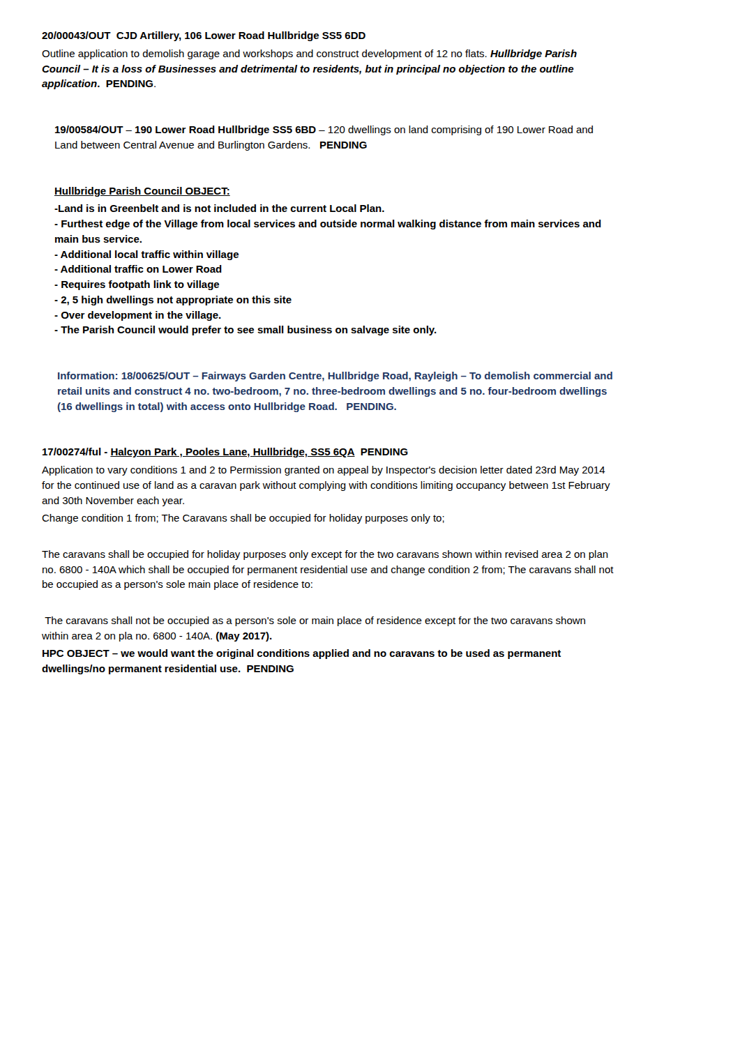20/00043/OUT CJD Artillery, 106 Lower Road Hullbridge SS5 6DD
Outline application to demolish garage and workshops and construct development of 12 no flats. Hullbridge Parish Council – It is a loss of Businesses and detrimental to residents, but in principal no objection to the outline application. PENDING.
19/00584/OUT – 190 Lower Road Hullbridge SS5 6BD – 120 dwellings on land comprising of 190 Lower Road and Land between Central Avenue and Burlington Gardens. PENDING
Hullbridge Parish Council OBJECT:
-Land is in Greenbelt and is not included in the current Local Plan.
- Furthest edge of the Village from local services and outside normal walking distance from main services and main bus service.
- Additional local traffic within village
- Additional traffic on Lower Road
- Requires footpath link to village
- 2, 5 high dwellings not appropriate on this site
- Over development in the village.
- The Parish Council would prefer to see small business on salvage site only.
Information: 18/00625/OUT – Fairways Garden Centre, Hullbridge Road, Rayleigh – To demolish commercial and retail units and construct 4 no. two-bedroom, 7 no. three-bedroom dwellings and 5 no. four-bedroom dwellings (16 dwellings in total) with access onto Hullbridge Road. PENDING.
17/00274/ful - Halcyon Park , Pooles Lane, Hullbridge, SS5 6QA PENDING
Application to vary conditions 1 and 2 to Permission granted on appeal by Inspector's decision letter dated 23rd May 2014 for the continued use of land as a caravan park without complying with conditions limiting occupancy between 1st February and 30th November each year.
Change condition 1 from; The Caravans shall be occupied for holiday purposes only to;
The caravans shall be occupied for holiday purposes only except for the two caravans shown within revised area 2 on plan no. 6800 - 140A which shall be occupied for permanent residential use and change condition 2 from; The caravans shall not be occupied as a person's sole main place of residence to:
The caravans shall not be occupied as a person's sole or main place of residence except for the two caravans shown within area 2 on pla no. 6800 - 140A. (May 2017).
HPC OBJECT – we would want the original conditions applied and no caravans to be used as permanent dwellings/no permanent residential use. PENDING